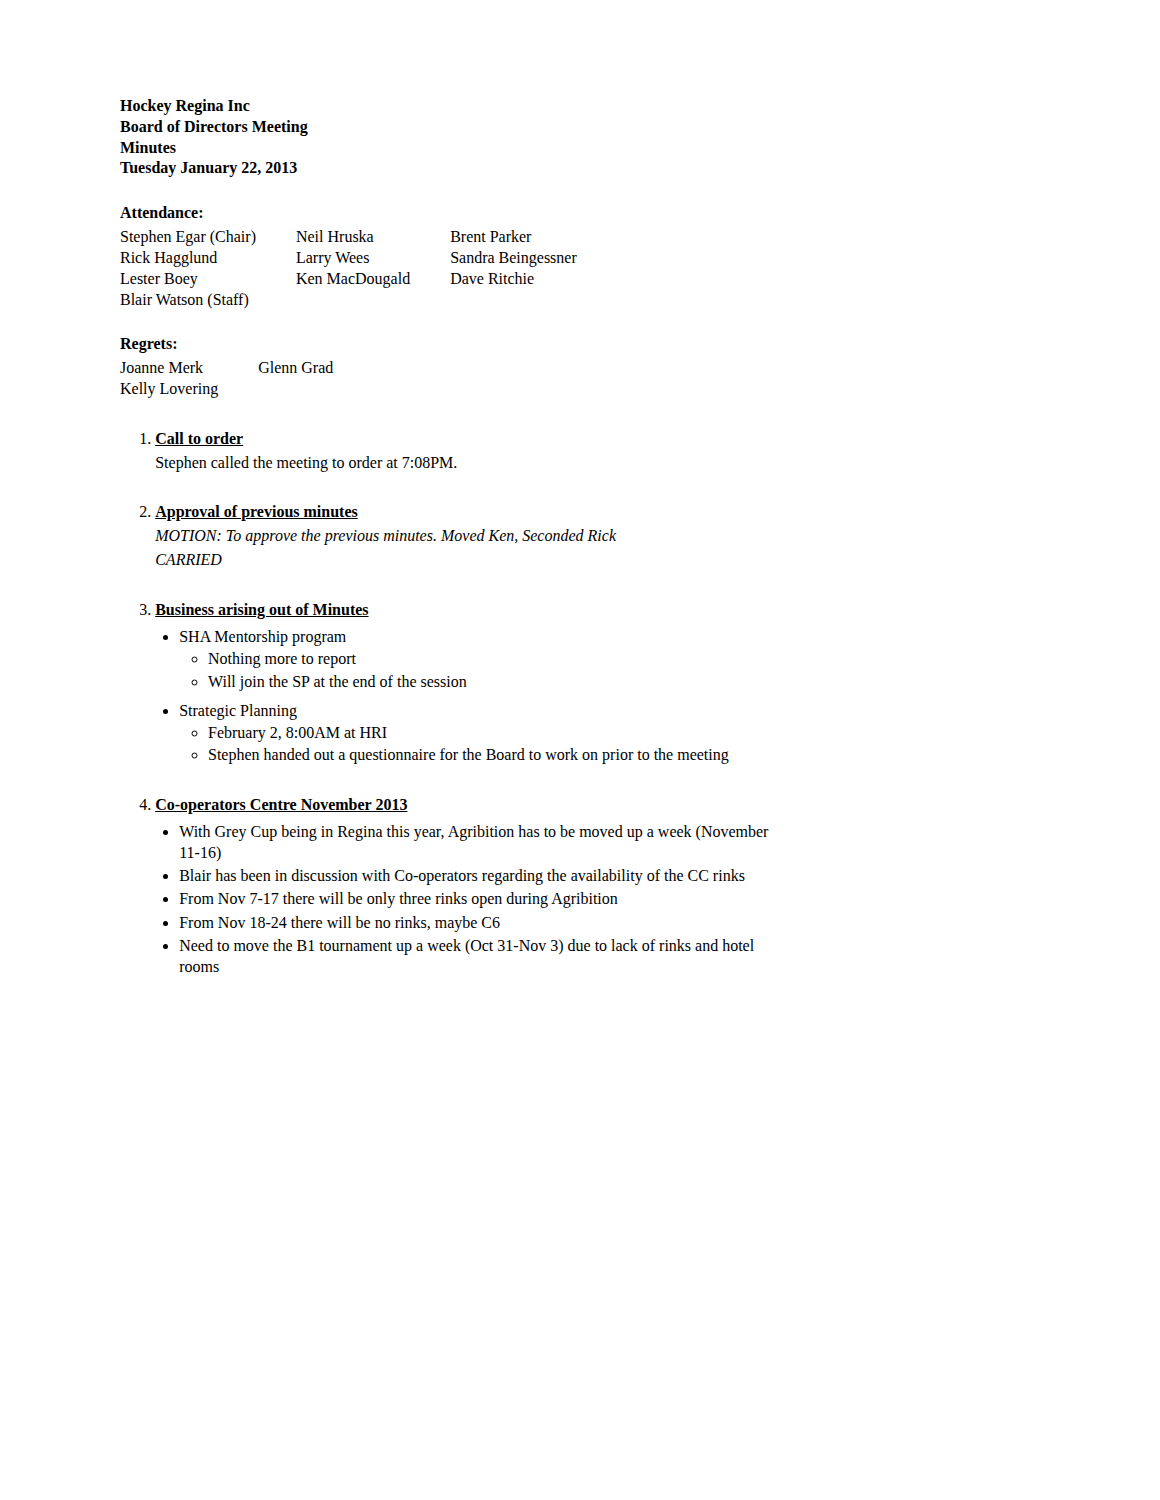Hockey Regina Inc
Board of Directors Meeting
Minutes
Tuesday January 22, 2013
Attendance:
| Stephen Egar (Chair) | Neil Hruska | Brent Parker |
| Rick Hagglund | Larry Wees | Sandra Beingessner |
| Lester Boey | Ken MacDougald | Dave Ritchie |
| Blair Watson (Staff) | | |
Regrets:
| Joanne Merk | Glenn Grad |
| Kelly Lovering | |
Call to order
Stephen called the meeting to order at 7:08PM.
Approval of previous minutes
MOTION: To approve the previous minutes. Moved Ken, Seconded Rick
CARRIED
Business arising out of Minutes
SHA Mentorship program
Nothing more to report
Will join the SP at the end of the session
Strategic Planning
February 2, 8:00AM at HRI
Stephen handed out a questionnaire for the Board to work on prior to the meeting
Co-operators Centre November 2013
With Grey Cup being in Regina this year, Agribition has to be moved up a week (November 11-16)
Blair has been in discussion with Co-operators regarding the availability of the CC rinks
From Nov 7-17 there will be only three rinks open during Agribition
From Nov 18-24 there will be no rinks, maybe C6
Need to move the B1 tournament up a week (Oct 31-Nov 3) due to lack of rinks and hotel rooms